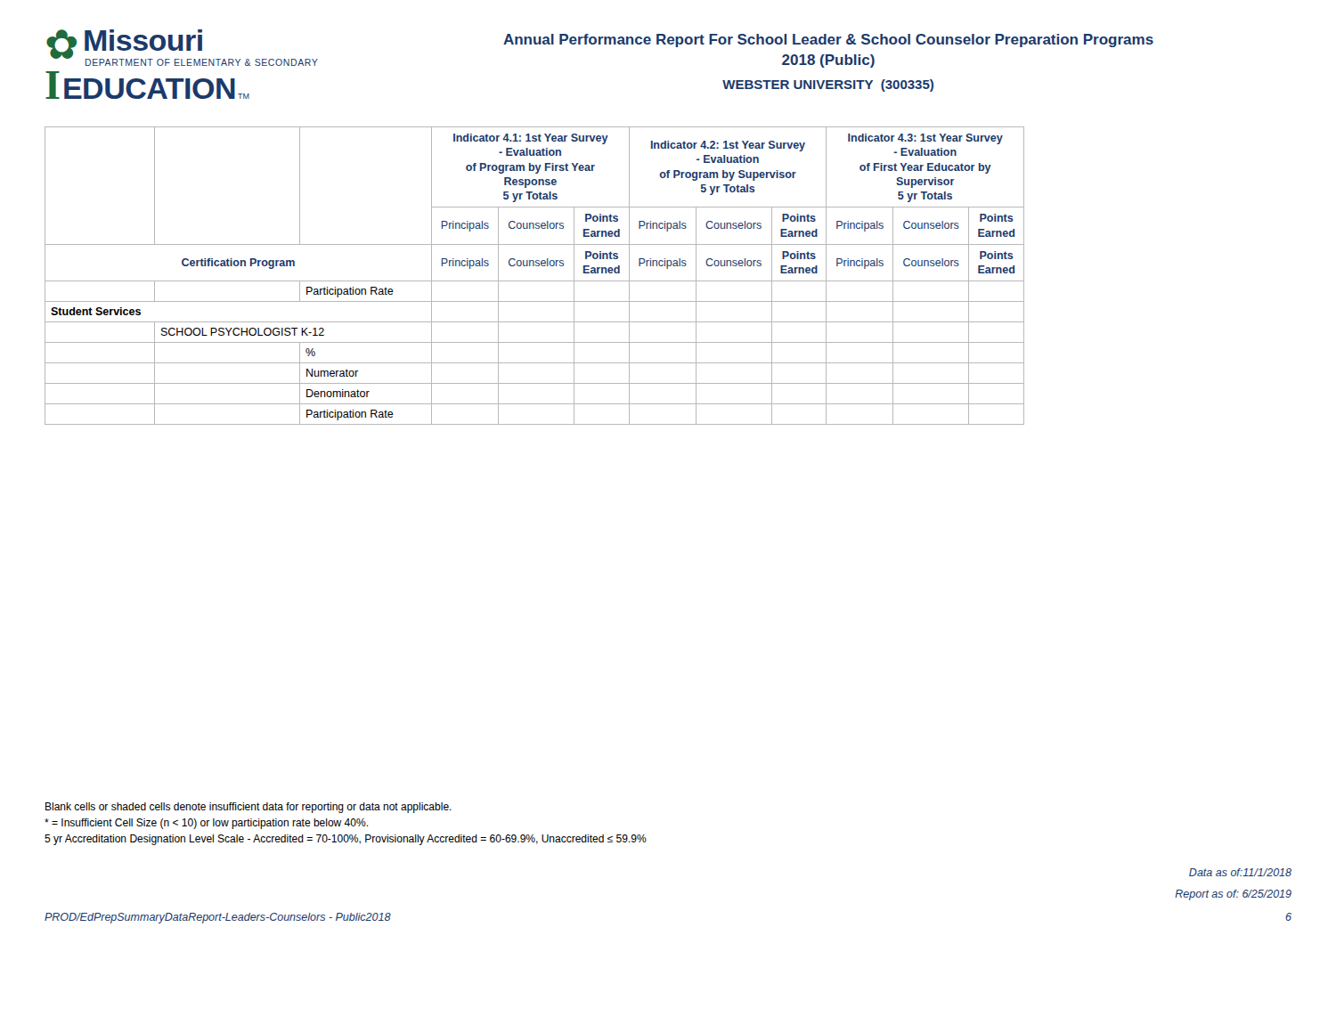✿
Missouri
DEPARTMENT OF ELEMENTARY & SECONDARY
I EDUCATION TM
Annual Performance Report For School Leader & School Counselor Preparation Programs
2018 (Public)
WEBSTER UNIVERSITY (300335)
| | | | Indicator 4.1: 1st Year Survey - Evaluation of Program by First Year Response 5 yr Totals | Indicator 4.2: 1st Year Survey - Evaluation of Program by Supervisor 5 yr Totals | Indicator 4.3: 1st Year Survey - Evaluation of First Year Educator by Supervisor 5 yr Totals |
| --- | --- | --- | --- | --- | --- |
| Principals | Counselors | Points Earned | Principals | Counselors | Points Earned | Principals | Counselors | Points Earned |
| Certification Program | Principals | Counselors | Points Earned | Principals | Counselors | Points Earned | Principals | Counselors | Points Earned |
| | | Participation Rate | | | | | | | | | |
| Student Services | | | | | | | | | |
| | SCHOOL PSYCHOLOGIST K-12 | | | | | | | | | |
| | | % | | | | | | | | | |
| | | Numerator | | | | | | | | | |
| | | Denominator | | | | | | | | | |
| | | Participation Rate | | | | | | | | | |
Blank cells or shaded cells denote insufficient data for reporting or data not applicable.
* = Insufficient Cell Size (n < 10) or low participation rate below 40%.
5 yr Accreditation Designation Level Scale - Accredited = 70-100%, Provisionally Accredited = 60-69.9%, Unaccredited ≤ 59.9%
Data as of:11/1/2018
Report as of: 6/25/2019
PROD/EdPrepSummaryDataReport-Leaders-Counselors - Public2018
6